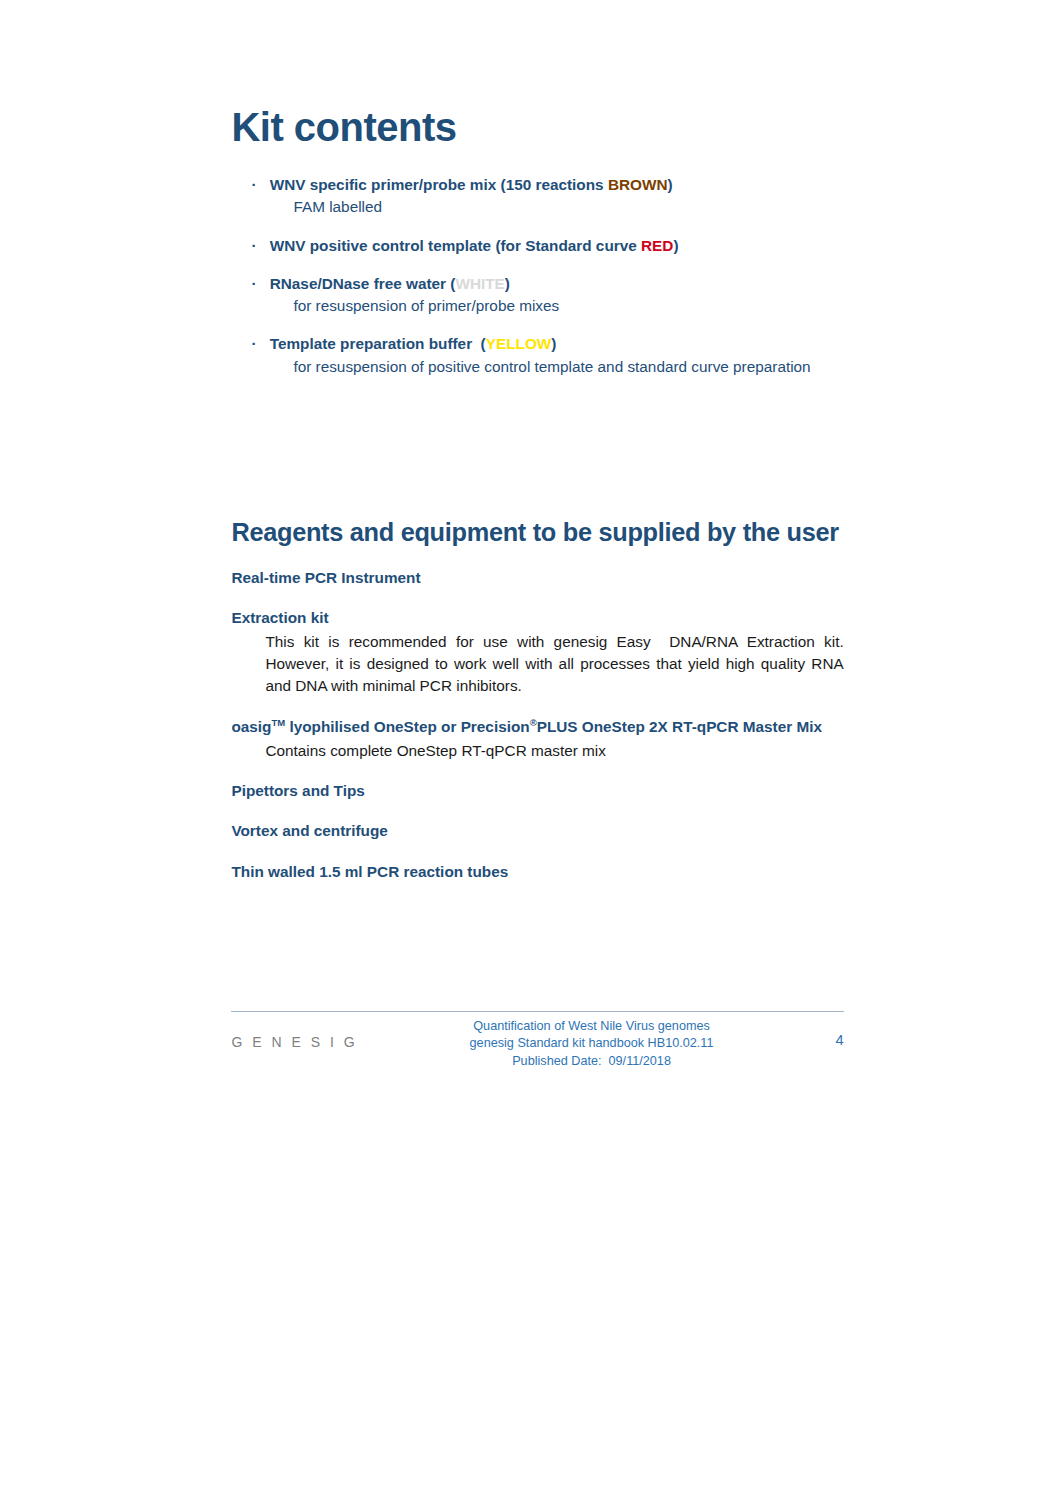Kit contents
WNV specific primer/probe mix (150 reactions BROWN) FAM labelled
WNV positive control template (for Standard curve RED)
RNase/DNase free water (WHITE) for resuspension of primer/probe mixes
Template preparation buffer (YELLOW) for resuspension of positive control template and standard curve preparation
Reagents and equipment to be supplied by the user
Real-time PCR Instrument
Extraction kit
This kit is recommended for use with genesig Easy DNA/RNA Extraction kit. However, it is designed to work well with all processes that yield high quality RNA and DNA with minimal PCR inhibitors.
oasigTM lyophilised OneStep or Precision®PLUS OneStep 2X RT-qPCR Master Mix
Contains complete OneStep RT-qPCR master mix
Pipettors and Tips
Vortex and centrifuge
Thin walled 1.5 ml PCR reaction tubes
G E N E S I G
Quantification of West Nile Virus genomes
genesig Standard kit handbook HB10.02.11
Published Date: 09/11/2018
4